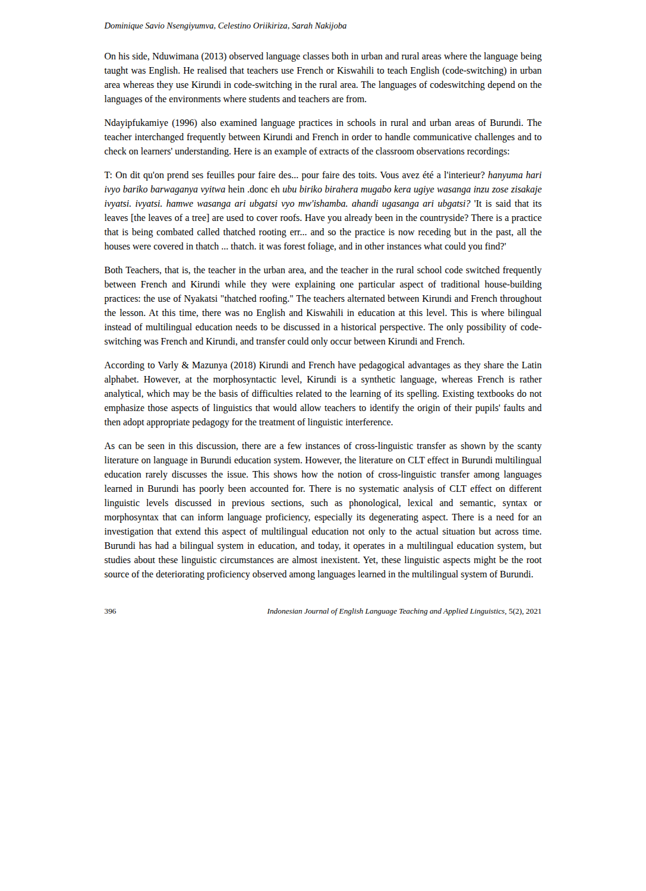Dominique Savio Nsengiyumva, Celestino Oriikiriza, Sarah Nakijoba
On his side, Nduwimana (2013) observed language classes both in urban and rural areas where the language being taught was English. He realised that teachers use French or Kiswahili to teach English (code-switching) in urban area whereas they use Kirundi in code-switching in the rural area. The languages of codeswitching depend on the languages of the environments where students and teachers are from.
Ndayipfukamiye (1996) also examined language practices in schools in rural and urban areas of Burundi. The teacher interchanged frequently between Kirundi and French in order to handle communicative challenges and to check on learners' understanding. Here is an example of extracts of the classroom observations recordings:
T: On dit qu'on prend ses feuilles pour faire des... pour faire des toits. Vous avez été a l'interieur? hanyuma hari ivyo bariko barwaganya vyitwa hein .donc eh ubu biriko birahera mugabo kera ugiye wasanga inzu zose zisakaje ivyatsi. ivyatsi. hamwe wasanga ari ubgatsi vyo mw'ishamba. ahandi ugasanga ari ubgatsi? 'It is said that its leaves [the leaves of a tree] are used to cover roofs. Have you already been in the countryside? There is a practice that is being combated called thatched rooting err... and so the practice is now receding but in the past, all the houses were covered in thatch ... thatch. it was forest foliage, and in other instances what could you find?'
Both Teachers, that is, the teacher in the urban area, and the teacher in the rural school code switched frequently between French and Kirundi while they were explaining one particular aspect of traditional house-building practices: the use of Nyakatsi "thatched roofing." The teachers alternated between Kirundi and French throughout the lesson. At this time, there was no English and Kiswahili in education at this level. This is where bilingual instead of multilingual education needs to be discussed in a historical perspective. The only possibility of code-switching was French and Kirundi, and transfer could only occur between Kirundi and French.
According to Varly & Mazunya (2018) Kirundi and French have pedagogical advantages as they share the Latin alphabet. However, at the morphosyntactic level, Kirundi is a synthetic language, whereas French is rather analytical, which may be the basis of difficulties related to the learning of its spelling. Existing textbooks do not emphasize those aspects of linguistics that would allow teachers to identify the origin of their pupils' faults and then adopt appropriate pedagogy for the treatment of linguistic interference.
As can be seen in this discussion, there are a few instances of cross-linguistic transfer as shown by the scanty literature on language in Burundi education system. However, the literature on CLT effect in Burundi multilingual education rarely discusses the issue. This shows how the notion of cross-linguistic transfer among languages learned in Burundi has poorly been accounted for. There is no systematic analysis of CLT effect on different linguistic levels discussed in previous sections, such as phonological, lexical and semantic, syntax or morphosyntax that can inform language proficiency, especially its degenerating aspect. There is a need for an investigation that extend this aspect of multilingual education not only to the actual situation but across time. Burundi has had a bilingual system in education, and today, it operates in a multilingual education system, but studies about these linguistic circumstances are almost inexistent. Yet, these linguistic aspects might be the root source of the deteriorating proficiency observed among languages learned in the multilingual system of Burundi.
396 Indonesian Journal of English Language Teaching and Applied Linguistics, 5(2), 2021